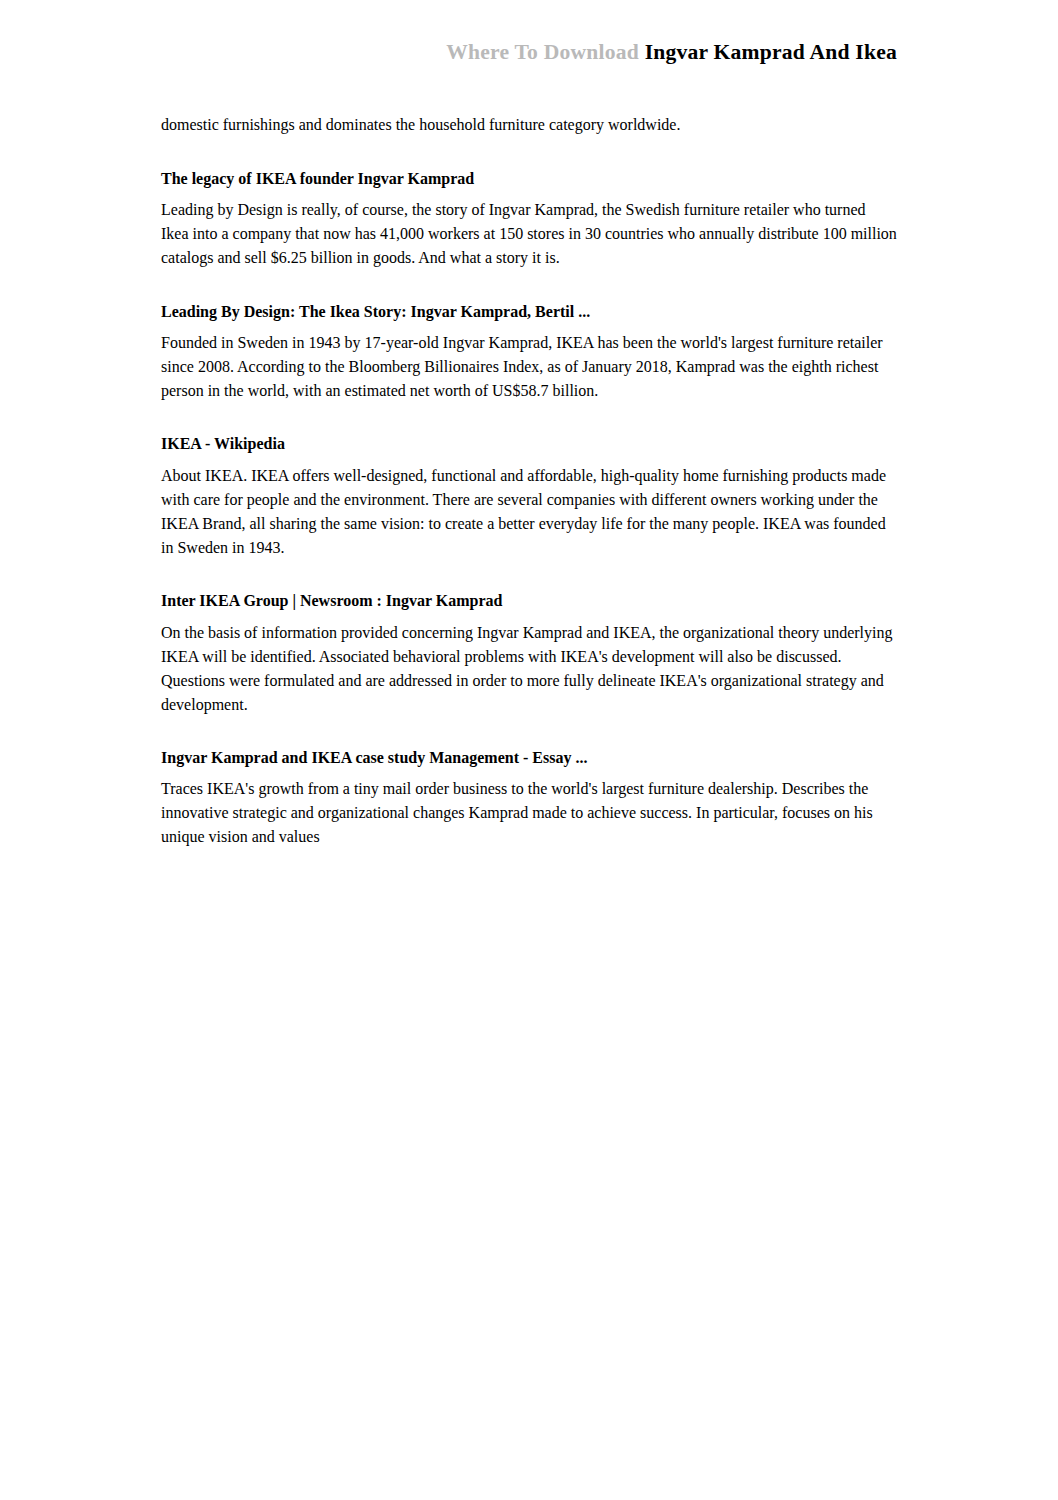Where To Download Ingvar Kamprad And Ikea
domestic furnishings and dominates the household furniture category worldwide.
The legacy of IKEA founder Ingvar Kamprad
Leading by Design is really, of course, the story of Ingvar Kamprad, the Swedish furniture retailer who turned Ikea into a company that now has 41,000 workers at 150 stores in 30 countries who annually distribute 100 million catalogs and sell $6.25 billion in goods. And what a story it is.
Leading By Design: The Ikea Story: Ingvar Kamprad, Bertil ...
Founded in Sweden in 1943 by 17-year-old Ingvar Kamprad, IKEA has been the world's largest furniture retailer since 2008. According to the Bloomberg Billionaires Index, as of January 2018, Kamprad was the eighth richest person in the world, with an estimated net worth of US$58.7 billion.
IKEA - Wikipedia
About IKEA. IKEA offers well-designed, functional and affordable, high-quality home furnishing products made with care for people and the environment. There are several companies with different owners working under the IKEA Brand, all sharing the same vision: to create a better everyday life for the many people. IKEA was founded in Sweden in 1943.
Inter IKEA Group | Newsroom : Ingvar Kamprad
On the basis of information provided concerning Ingvar Kamprad and IKEA, the organizational theory underlying IKEA will be identified. Associated behavioral problems with IKEA's development will also be discussed. Questions were formulated and are addressed in order to more fully delineate IKEA's organizational strategy and development.
Ingvar Kamprad and IKEA case study Management - Essay ...
Traces IKEA's growth from a tiny mail order business to the world's largest furniture dealership. Describes the innovative strategic and organizational changes Kamprad made to achieve success. In particular, focuses on his unique vision and values